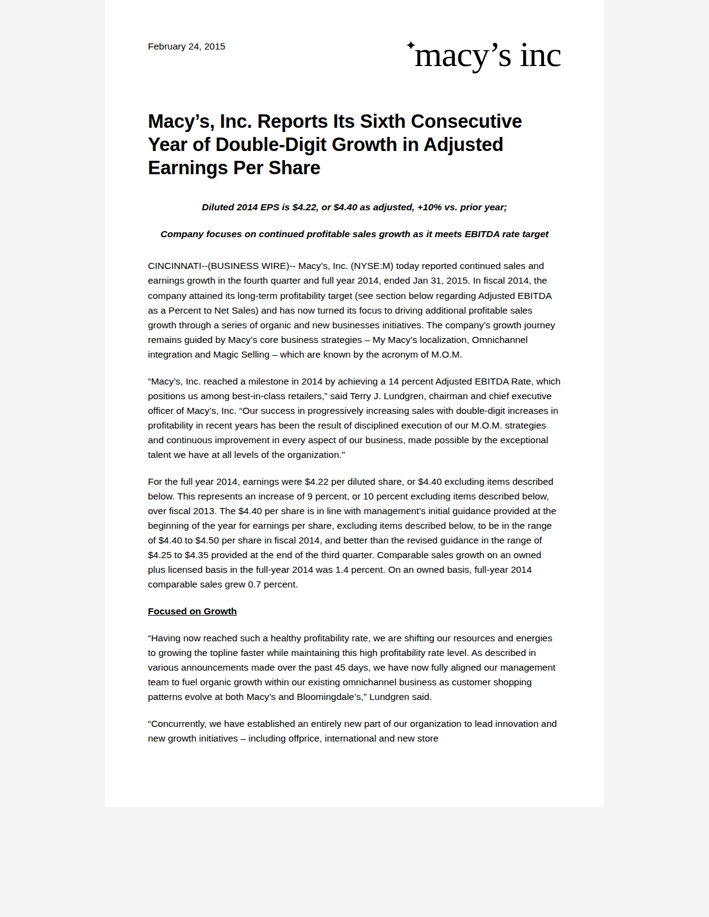February 24, 2015
✦macy’s inc
Macy’s, Inc. Reports Its Sixth Consecutive Year of Double-Digit Growth in Adjusted Earnings Per Share
Diluted 2014 EPS is $4.22, or $4.40 as adjusted, +10% vs. prior year;
Company focuses on continued profitable sales growth as it meets EBITDA rate target
CINCINNATI--(BUSINESS WIRE)-- Macy’s, Inc. (NYSE:M) today reported continued sales and earnings growth in the fourth quarter and full year 2014, ended Jan 31, 2015. In fiscal 2014, the company attained its long-term profitability target (see section below regarding Adjusted EBITDA as a Percent to Net Sales) and has now turned its focus to driving additional profitable sales growth through a series of organic and new businesses initiatives. The company’s growth journey remains guided by Macy’s core business strategies – My Macy’s localization, Omnichannel integration and Magic Selling – which are known by the acronym of M.O.M.
“Macy’s, Inc. reached a milestone in 2014 by achieving a 14 percent Adjusted EBITDA Rate, which positions us among best-in-class retailers,” said Terry J. Lundgren, chairman and chief executive officer of Macy’s, Inc. “Our success in progressively increasing sales with double-digit increases in profitability in recent years has been the result of disciplined execution of our M.O.M. strategies and continuous improvement in every aspect of our business, made possible by the exceptional talent we have at all levels of the organization."
For the full year 2014, earnings were $4.22 per diluted share, or $4.40 excluding items described below. This represents an increase of 9 percent, or 10 percent excluding items described below, over fiscal 2013. The $4.40 per share is in line with management’s initial guidance provided at the beginning of the year for earnings per share, excluding items described below, to be in the range of $4.40 to $4.50 per share in fiscal 2014, and better than the revised guidance in the range of $4.25 to $4.35 provided at the end of the third quarter. Comparable sales growth on an owned plus licensed basis in the full-year 2014 was 1.4 percent. On an owned basis, full-year 2014 comparable sales grew 0.7 percent.
Focused on Growth
“Having now reached such a healthy profitability rate, we are shifting our resources and energies to growing the topline faster while maintaining this high profitability rate level. As described in various announcements made over the past 45 days, we have now fully aligned our management team to fuel organic growth within our existing omnichannel business as customer shopping patterns evolve at both Macy’s and Bloomingdale’s,” Lundgren said.
“Concurrently, we have established an entirely new part of our organization to lead innovation and new growth initiatives – including offprice, international and new store